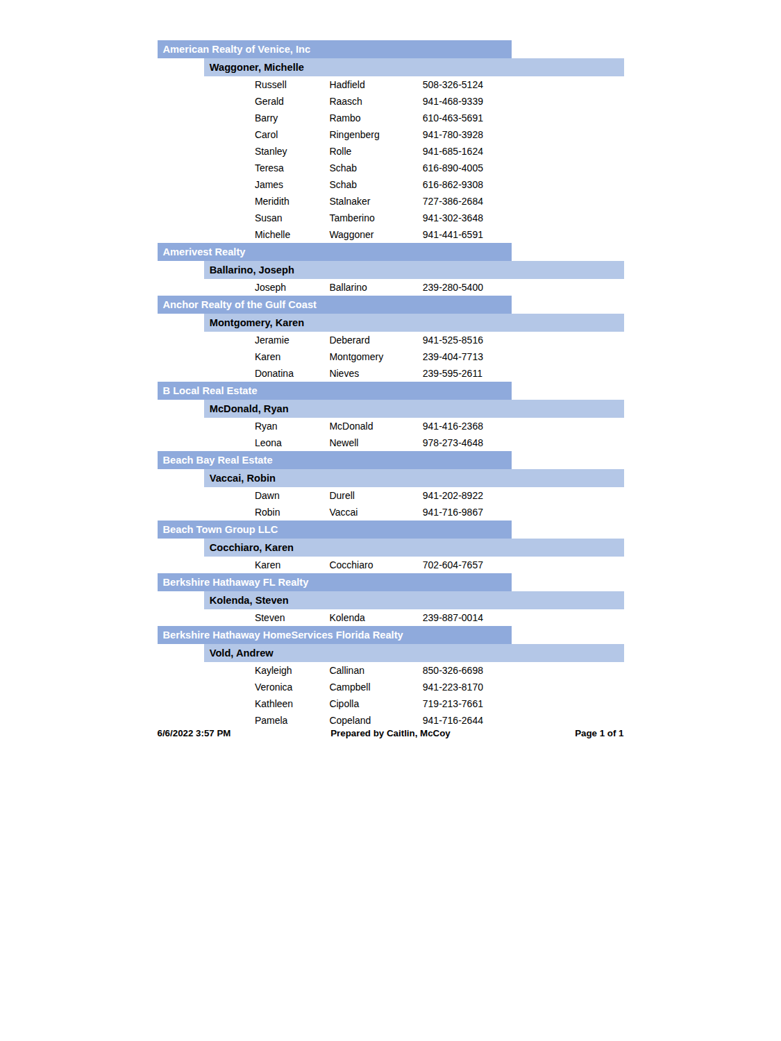| American Realty of Venice, Inc | |
| | Waggoner, Michelle |
| | | Russell | Hadfield | 508-326-5124 | |
| | | Gerald | Raasch | 941-468-9339 | |
| | | Barry | Rambo | 610-463-5691 | |
| | | Carol | Ringenberg | 941-780-3928 | |
| | | Stanley | Rolle | 941-685-1624 | |
| | | Teresa | Schab | 616-890-4005 | |
| | | James | Schab | 616-862-9308 | |
| | | Meridith | Stalnaker | 727-386-2684 | |
| | | Susan | Tamberino | 941-302-3648 | |
| | | Michelle | Waggoner | 941-441-6591 | |
| Amerivest Realty | |
| | Ballarino, Joseph |
| | | Joseph | Ballarino | 239-280-5400 | |
| Anchor Realty of the Gulf Coast | |
| | Montgomery, Karen |
| | | Jeramie | Deberard | 941-525-8516 | |
| | | Karen | Montgomery | 239-404-7713 | |
| | | Donatina | Nieves | 239-595-2611 | |
| B Local Real Estate | |
| | McDonald, Ryan |
| | | Ryan | McDonald | 941-416-2368 | |
| | | Leona | Newell | 978-273-4648 | |
| Beach Bay Real Estate | |
| | Vaccai, Robin |
| | | Dawn | Durell | 941-202-8922 | |
| | | Robin | Vaccai | 941-716-9867 | |
| Beach Town Group LLC | |
| | Cocchiaro, Karen |
| | | Karen | Cocchiaro | 702-604-7657 | |
| Berkshire Hathaway FL Realty | |
| | Kolenda, Steven |
| | | Steven | Kolenda | 239-887-0014 | |
| Berkshire Hathaway HomeServices Florida Realty | |
| | Vold, Andrew |
| | | Kayleigh | Callinan | 850-326-6698 | |
| | | Veronica | Campbell | 941-223-8170 | |
| | | Kathleen | Cipolla | 719-213-7661 | |
| | | Pamela | Copeland | 941-716-2644 | |
6/6/2022 3:57 PM
Prepared by Caitlin, McCoy
Page 1 of 1